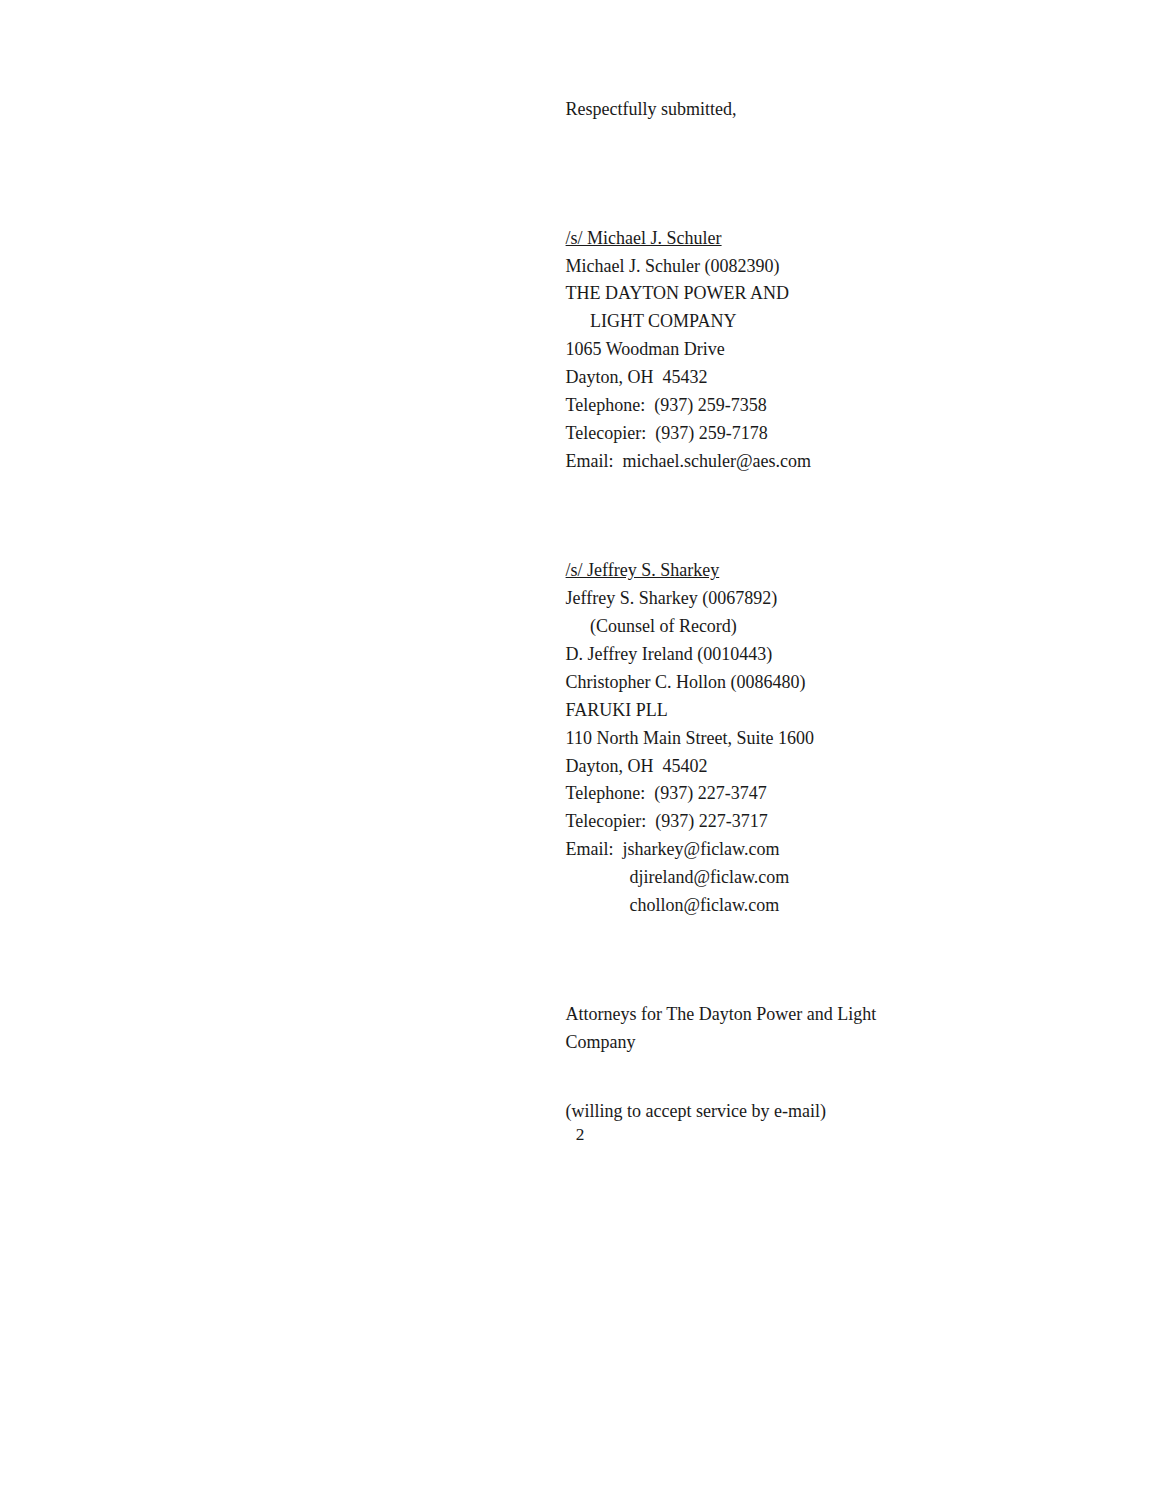Respectfully submitted,
/s/ Michael J. Schuler
Michael J. Schuler (0082390)
THE DAYTON POWER AND
LIGHT COMPANY
1065 Woodman Drive
Dayton, OH 45432
Telephone: (937) 259-7358
Telecopier: (937) 259-7178
Email: michael.schuler@aes.com
/s/ Jeffrey S. Sharkey
Jeffrey S. Sharkey (0067892)
(Counsel of Record)
D. Jeffrey Ireland (0010443)
Christopher C. Hollon (0086480)
FARUKI PLL
110 North Main Street, Suite 1600
Dayton, OH 45402
Telephone: (937) 227-3747
Telecopier: (937) 227-3717
Email: jsharkey@ficlaw.com
djireland@ficlaw.com
chollon@ficlaw.com
Attorneys for The Dayton Power and Light
Company
(willing to accept service by e-mail)
2